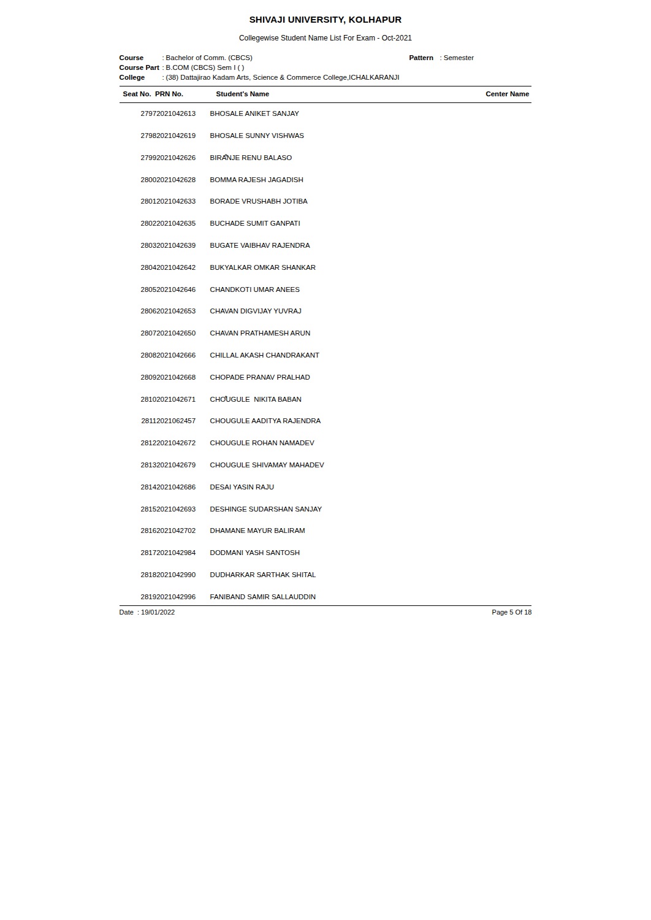SHIVAJI UNIVERSITY, KOLHAPUR
Collegewise Student Name List For Exam - Oct-2021
| Course | : | Bachelor of Comm. (CBCS) | Pattern : Semester |
| Course Part | : | B.COM (CBCS) Sem I ( ) |
| College | : | (38) Dattajirao Kadam Arts, Science & Commerce College,ICHALKARANJI |
| Seat No. PRN No. | Student's Name | Center Name |
| --- | --- | --- |
| 2797 | 2021042613 | BHOSALE ANIKET SANJAY | |
| 2798 | 2021042619 | BHOSALE SUNNY VISHWAS | |
| 2799 | 2021042626 | * BIRANJE RENU BALASO | |
| 2800 | 2021042628 | BOMMA RAJESH JAGADISH | |
| 2801 | 2021042633 | BORADE VRUSHABH JOTIBA | |
| 2802 | 2021042635 | BUCHADE SUMIT GANPATI | |
| 2803 | 2021042639 | BUGATE VAIBHAV RAJENDRA | |
| 2804 | 2021042642 | BUKYALKAR OMKAR SHANKAR | |
| 2805 | 2021042646 | CHANDKOTI UMAR ANEES | |
| 2806 | 2021042653 | CHAVAN DIGVIJAY YUVRAJ | |
| 2807 | 2021042650 | CHAVAN PRATHAMESH ARUN | |
| 2808 | 2021042666 | CHILLAL AKASH CHANDRAKANT | |
| 2809 | 2021042668 | CHOPADE PRANAV PRALHAD | |
| 2810 | 2021042671 | * CHOUGULE NIKITA BABAN | |
| 2811 | 2021062457 | CHOUGULE AADITYA RAJENDRA | |
| 2812 | 2021042672 | CHOUGULE ROHAN NAMADEV | |
| 2813 | 2021042679 | CHOUGULE SHIVAMAY MAHADEV | |
| 2814 | 2021042686 | DESAI YASIN RAJU | |
| 2815 | 2021042693 | DESHINGE SUDARSHAN SANJAY | |
| 2816 | 2021042702 | DHAMANE MAYUR BALIRAM | |
| 2817 | 2021042984 | DODMANI YASH SANTOSH | |
| 2818 | 2021042990 | DUDHARKAR SARTHAK SHITAL | |
| 2819 | 2021042996 | FANIBAND SAMIR SALLAUDDIN | |
Date : 19/01/2022
Page 5 Of 18